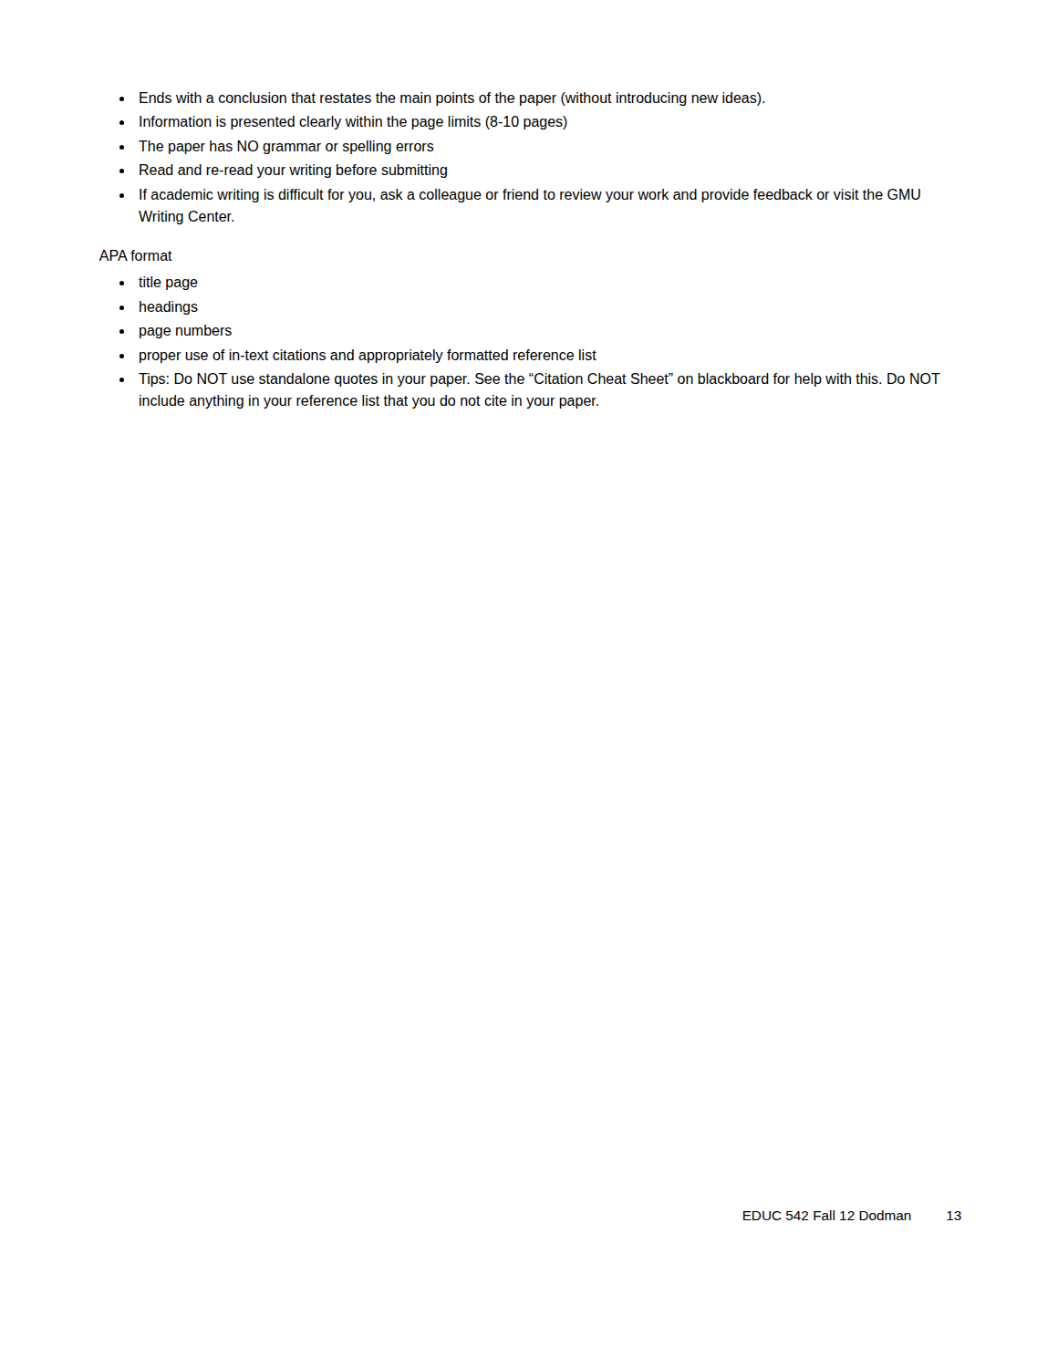Ends with a conclusion that restates the main points of the paper (without introducing new ideas).
Information is presented clearly within the page limits (8-10 pages)
The paper has NO grammar or spelling errors
Read and re-read your writing before submitting
If academic writing is difficult for you, ask a colleague or friend to review your work and provide feedback or visit the GMU Writing Center.
APA format
title page
headings
page numbers
proper use of in-text citations and appropriately formatted reference list
Tips: Do NOT use standalone quotes in your paper. See the “Citation Cheat Sheet” on blackboard for help with this. Do NOT include anything in your reference list that you do not cite in your paper.
EDUC 542 Fall 12 Dodman 13